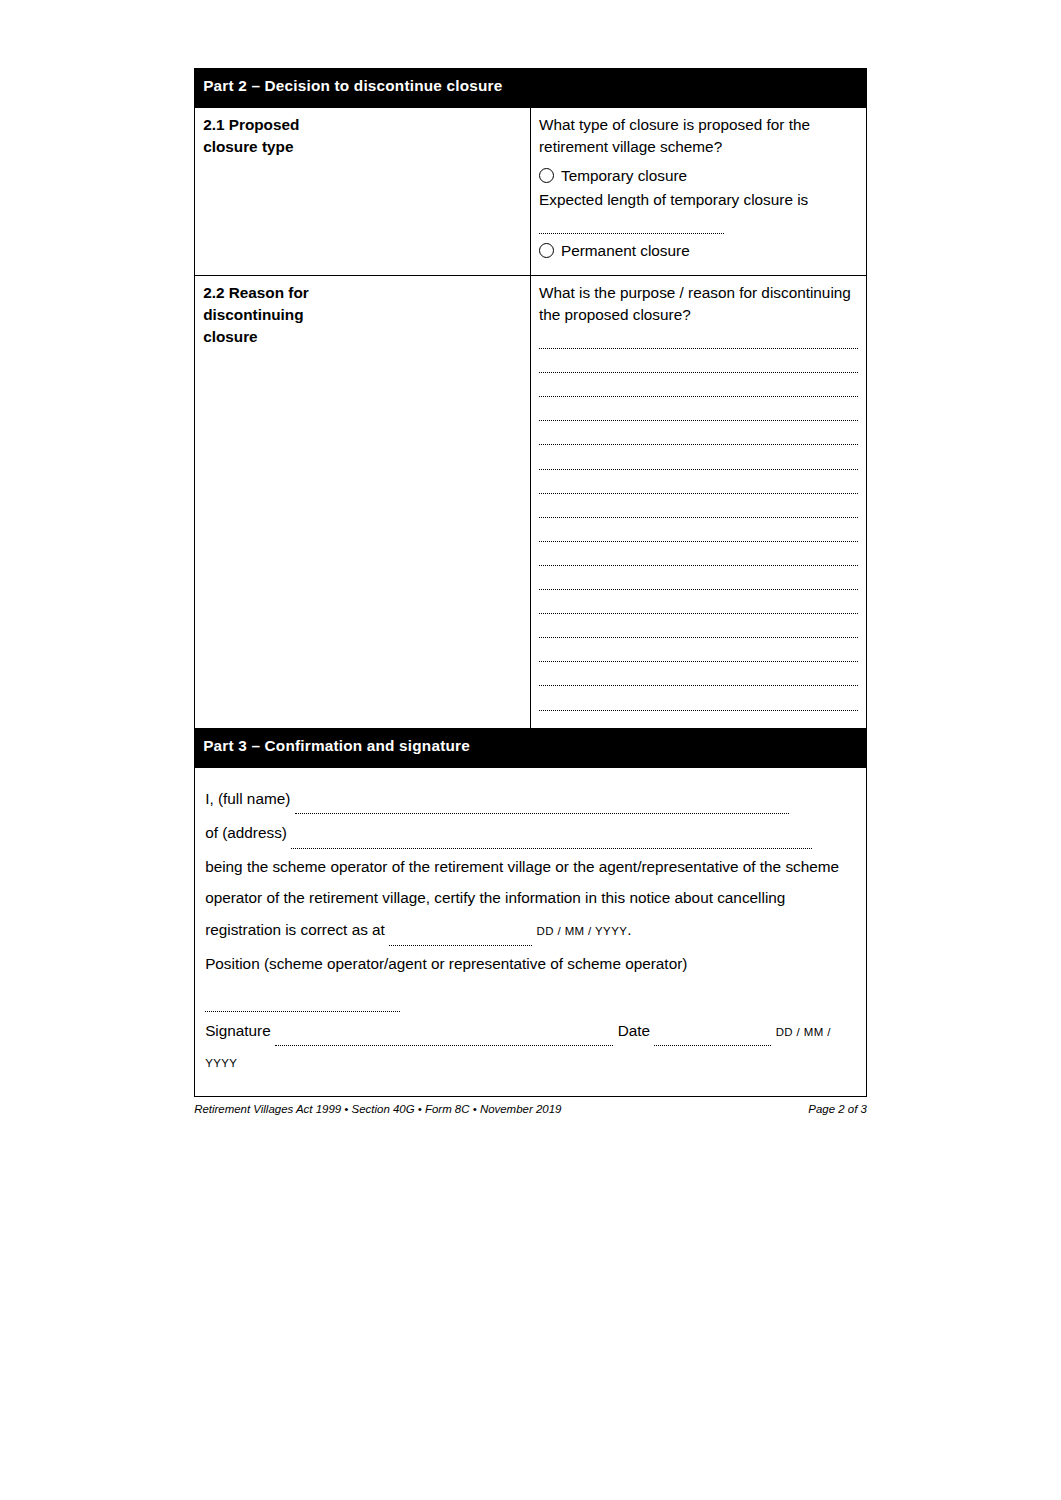| Part 2 – Decision to discontinue closure |
| 2.1 Proposed closure type | What type of closure is proposed for the retirement village scheme? Temporary closure Expected length of temporary closure is Permanent closure |
| 2.2 Reason for discontinuing closure | What is the purpose / reason for discontinuing the proposed closure? |
| Part 3 – Confirmation and signature |
I, (full name)
of (address)
being the scheme operator of the retirement village or the agent/representative of the scheme operator of the retirement village, certify the information in this notice about cancelling registration is correct as at DD / MM / YYYY.
Position (scheme operator/agent or representative of scheme operator)
Signature Date DD / MM / YYYY
Retirement Villages Act 1999 • Section 40G • Form 8C • November 2019 Page 2 of 3